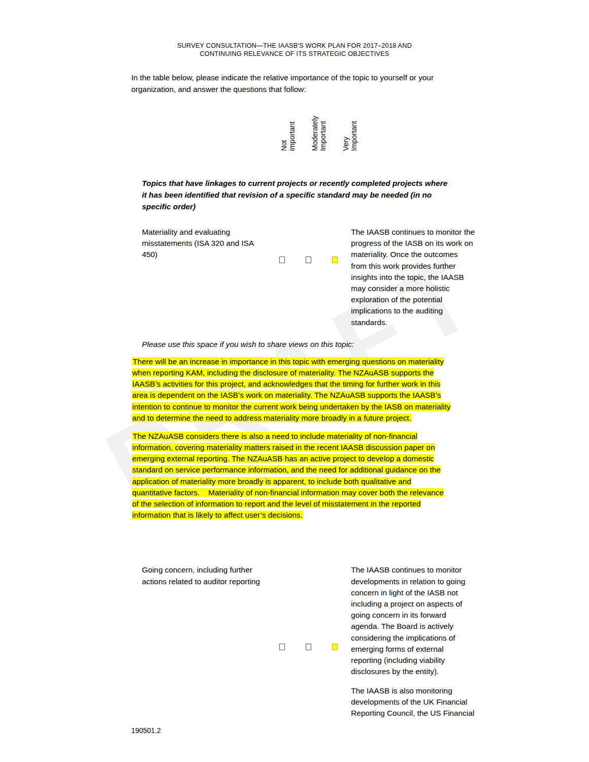DRAFT
SURVEY CONSULTATION—THE IAASB'S WORK PLAN FOR 2017–2018 AND
CONTINUING RELEVANCE OF ITS STRATEGIC OBJECTIVES
In the table below, please indicate the relative importance of the topic to yourself or your organization, and answer the questions that follow:
Not
important
Moderately
Important
Very
Important
Topics that have linkages to current projects or recently completed projects where it has been identified that revision of a specific standard may be needed (in no specific order)
Materiality and evaluating misstatements (ISA 320 and ISA 450)
The IAASB continues to monitor the progress of the IASB on its work on materiality. Once the outcomes from this work provides further insights into the topic, the IAASB may consider a more holistic exploration of the potential implications to the auditing standards.
Please use this space if you wish to share views on this topic:
There will be an increase in importance in this topic with emerging questions on materiality when reporting KAM, including the disclosure of materiality. The NZAuASB supports the IAASB’s activities for this project, and acknowledges that the timing for further work in this area is dependent on the IASB’s work on materiality. The NZAuASB supports the IAASB’s intention to continue to monitor the current work being undertaken by the IASB on materiality and to determine the need to address materiality more broadly in a future project.
The NZAuASB considers there is also a need to include materiality of non-financial information, covering materiality matters raised in the recent IAASB discussion paper on emerging external reporting. The NZAuASB has an active project to develop a domestic standard on service performance information, and the need for additional guidance on the application of materiality more broadly is apparent, to include both qualitative and quantitative factors. Materiality of non-financial information may cover both the relevance of the selection of information to report and the level of misstatement in the reported information that is likely to affect user’s decisions.
Going concern, including further actions related to auditor reporting
The IAASB continues to monitor developments in relation to going concern in light of the IASB not including a project on aspects of going concern in its forward agenda. The Board is actively considering the implications of emerging forms of external reporting (including viability disclosures by the entity).
The IAASB is also monitoring developments of the UK Financial Reporting Council, the US Financial
190501.2